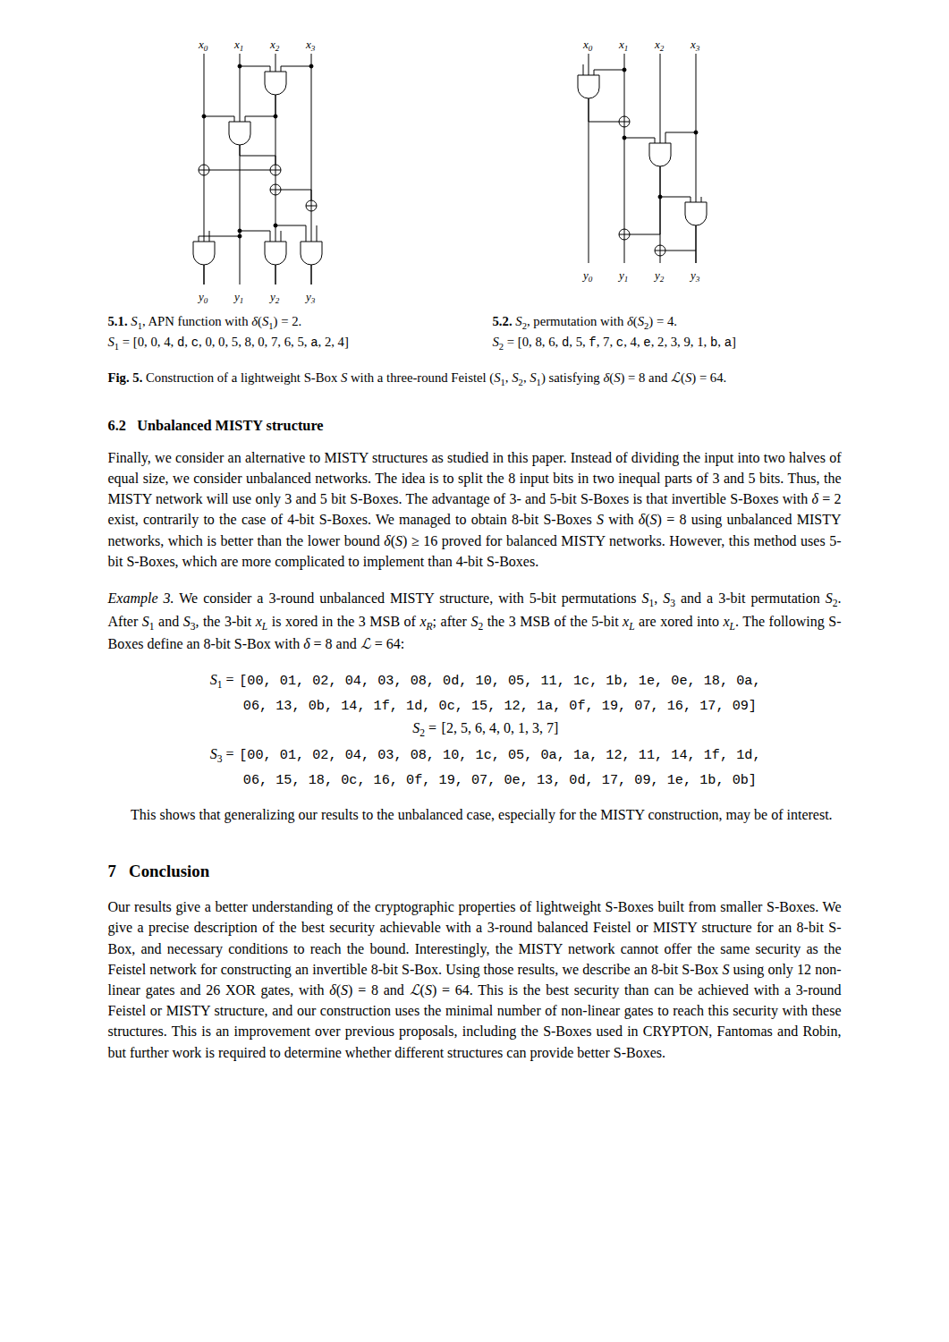x0 x1 x2 x3 y0 y1 y2 y3
5.1. S1, APN function with δ(S1) = 2.
S1 = [0, 0, 4, d, c, 0, 0, 5, 8, 0, 7, 6, 5, a, 2, 4]
x0 x1 x2 x3 y0 y1 y2 y3
5.2. S2, permutation with δ(S2) = 4.
S2 = [0, 8, 6, d, 5, f, 7, c, 4, e, 2, 3, 9, 1, b, a]
Fig. 5. Construction of a lightweight S-Box S with a three-round Feistel (S1, S2, S1) satisfying δ(S) = 8 and ℒ(S) = 64.
6.2 Unbalanced MISTY structure
Finally, we consider an alternative to MISTY structures as studied in this paper. Instead of dividing the input into two halves of equal size, we consider unbalanced networks. The idea is to split the 8 input bits in two inequal parts of 3 and 5 bits. Thus, the MISTY network will use only 3 and 5 bit S-Boxes. The advantage of 3- and 5-bit S-Boxes is that invertible S-Boxes with δ = 2 exist, contrarily to the case of 4-bit S-Boxes. We managed to obtain 8-bit S-Boxes S with δ(S) = 8 using unbalanced MISTY networks, which is better than the lower bound δ(S) ≥ 16 proved for balanced MISTY networks. However, this method uses 5-bit S-Boxes, which are more complicated to implement than 4-bit S-Boxes.
Example 3. We consider a 3-round unbalanced MISTY structure, with 5-bit permutations S1, S3 and a 3-bit permutation S2. After S1 and S3, the 3-bit xL is xored in the 3 MSB of xR; after S2 the 3 MSB of the 5-bit xL are xored into xL. The following S-Boxes define an 8-bit S-Box with δ = 8 and ℒ = 64:
S1 = [00, 01, 02, 04, 03, 08, 0d, 10, 05, 11, 1c, 1b, 1e, 0e, 18, 0a,
06, 13, 0b, 14, 1f, 1d, 0c, 15, 12, 1a, 0f, 19, 07, 16, 17, 09]
S2 = [2, 5, 6, 4, 0, 1, 3, 7]
S3 = [00, 01, 02, 04, 03, 08, 10, 1c, 05, 0a, 1a, 12, 11, 14, 1f, 1d,
06, 15, 18, 0c, 16, 0f, 19, 07, 0e, 13, 0d, 17, 09, 1e, 1b, 0b]
This shows that generalizing our results to the unbalanced case, especially for the MISTY construction, may be of interest.
7 Conclusion
Our results give a better understanding of the cryptographic properties of lightweight S-Boxes built from smaller S-Boxes. We give a precise description of the best security achievable with a 3-round balanced Feistel or MISTY structure for an 8-bit S-Box, and necessary conditions to reach the bound. Interestingly, the MISTY network cannot offer the same security as the Feistel network for constructing an invertible 8-bit S-Box. Using those results, we describe an 8-bit S-Box S using only 12 non-linear gates and 26 XOR gates, with δ(S) = 8 and ℒ(S) = 64. This is the best security than can be achieved with a 3-round Feistel or MISTY structure, and our construction uses the minimal number of non-linear gates to reach this security with these structures. This is an improvement over previous proposals, including the S-Boxes used in CRYPTON, Fantomas and Robin, but further work is required to determine whether different structures can provide better S-Boxes.